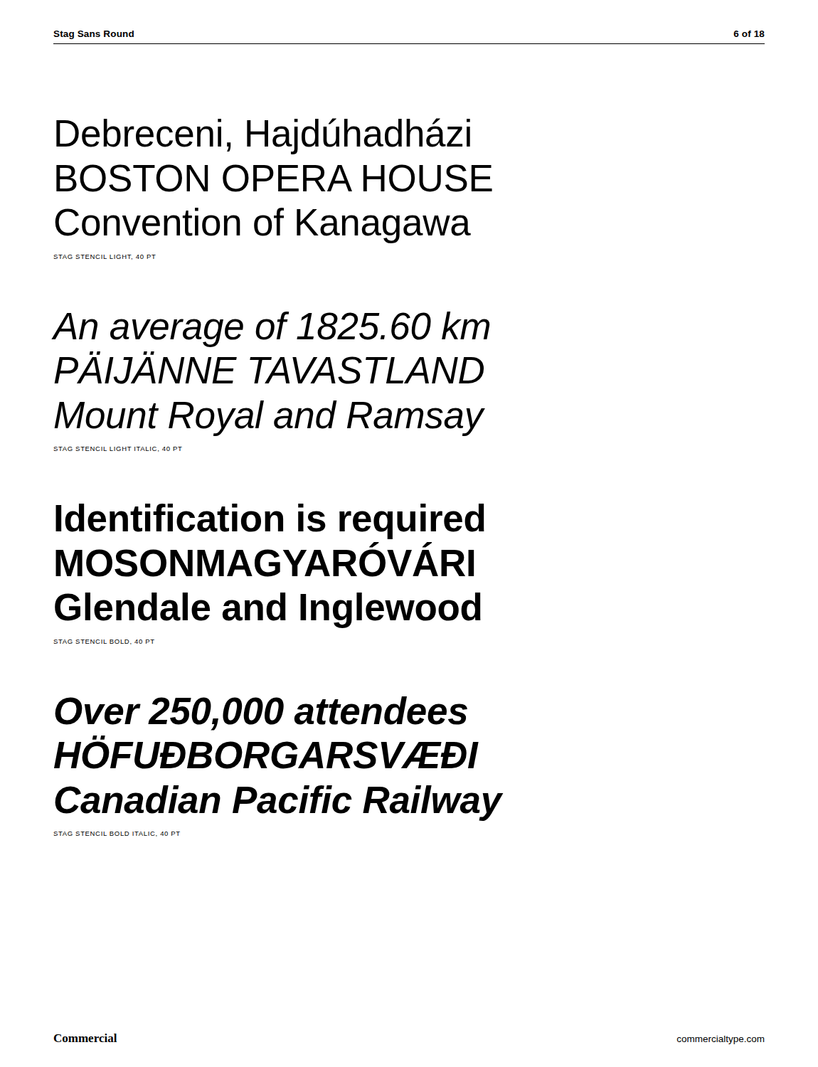Stag Sans Round
6 of 18
Debreceni, Hajdúhadházi
BOSTON OPERA HOUSE
Convention of Kanagawa
Stag Stencil Light, 40 pt
An average of 1825.60 km
PÄIJÄNNE TAVASTLAND
Mount Royal and Ramsay
Stag Stencil Light Italic, 40 pt
Identification is required
MOSONMAGYARÓVÁRI
Glendale and Inglewood
Stag Stencil Bold, 40 pt
Over 250,000 attendees
HÖFUÐBORGARSVÆÐI
Canadian Pacific Railway
Stag Stencil Bold Italic, 40 pt
Commercial
commercialtype.com